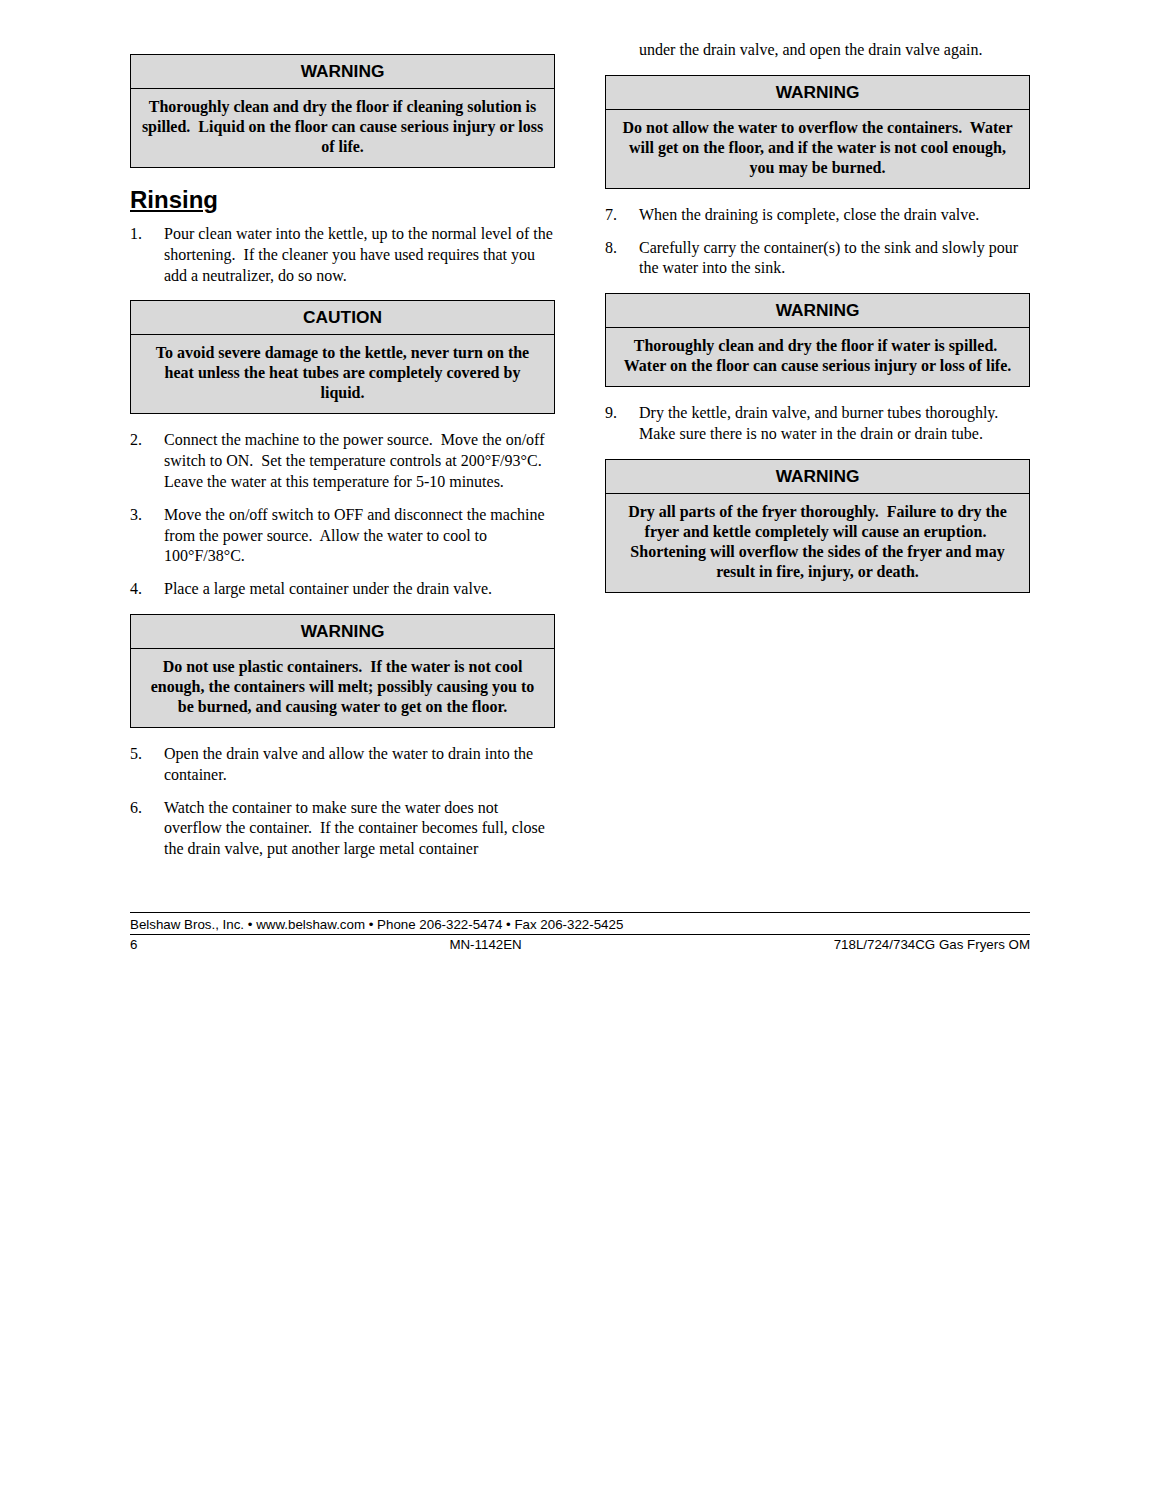WARNING
Thoroughly clean and dry the floor if cleaning solution is spilled. Liquid on the floor can cause serious injury or loss of life.
Rinsing
Pour clean water into the kettle, up to the normal level of the shortening. If the cleaner you have used requires that you add a neutralizer, do so now.
CAUTION
To avoid severe damage to the kettle, never turn on the heat unless the heat tubes are completely covered by liquid.
Connect the machine to the power source. Move the on/off switch to ON. Set the temperature controls at 200°F/93°C. Leave the water at this temperature for 5-10 minutes.
Move the on/off switch to OFF and disconnect the machine from the power source. Allow the water to cool to 100°F/38°C.
Place a large metal container under the drain valve.
WARNING
Do not use plastic containers. If the water is not cool enough, the containers will melt; possibly causing you to be burned, and causing water to get on the floor.
Open the drain valve and allow the water to drain into the container.
Watch the container to make sure the water does not overflow the container. If the container becomes full, close the drain valve, put another large metal container
under the drain valve, and open the drain valve again.
WARNING
Do not allow the water to overflow the containers. Water will get on the floor, and if the water is not cool enough, you may be burned.
When the draining is complete, close the drain valve.
Carefully carry the container(s) to the sink and slowly pour the water into the sink.
WARNING
Thoroughly clean and dry the floor if water is spilled. Water on the floor can cause serious injury or loss of life.
Dry the kettle, drain valve, and burner tubes thoroughly. Make sure there is no water in the drain or drain tube.
WARNING
Dry all parts of the fryer thoroughly. Failure to dry the fryer and kettle completely will cause an eruption. Shortening will overflow the sides of the fryer and may result in fire, injury, or death.
Belshaw Bros., Inc. • www.belshaw.com • Phone 206-322-5474 • Fax 206-322-5425
6 MN-1142EN 718L/724/734CG Gas Fryers OM